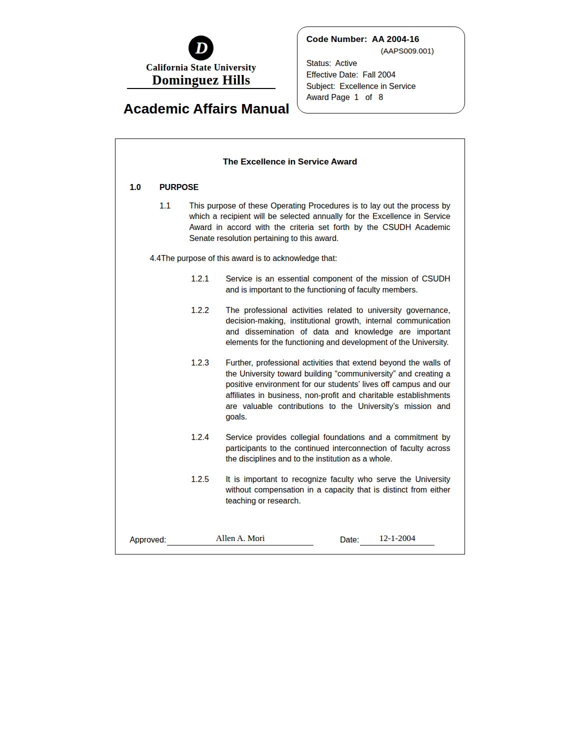D
California State University
Dominguez Hills
Academic Affairs Manual
Code Number: AA 2004-16
(AAPS009.001)
Status: Active
Effective Date: Fall 2004
Subject: Excellence in Service
Award Page 1 of 8
The Excellence in Service Award
1.0
PURPOSE
1.1
This purpose of these Operating Procedures is to lay out the process by which a recipient will be selected annually for the Excellence in Service Award in accord with the criteria set forth by the CSUDH Academic Senate resolution pertaining to this award.
4.4 The purpose of this award is to acknowledge that:
1.2.1
Service is an essential component of the mission of CSUDH and is important to the functioning of faculty members.
1.2.2
The professional activities related to university governance, decision-making, institutional growth, internal communication and dissemination of data and knowledge are important elements for the functioning and development of the University.
1.2.3
Further, professional activities that extend beyond the walls of the University toward building “communiversity” and creating a positive environment for our students’ lives off campus and our affiliates in business, non-profit and charitable establishments are valuable contributions to the University’s mission and goals.
1.2.4
Service provides collegial foundations and a commitment by participants to the continued interconnection of faculty across the disciplines and to the institution as a whole.
1.2.5
It is important to recognize faculty who serve the University without compensation in a capacity that is distinct from either teaching or research.
Approved: Allen A. Mori Date: 12-1-2004